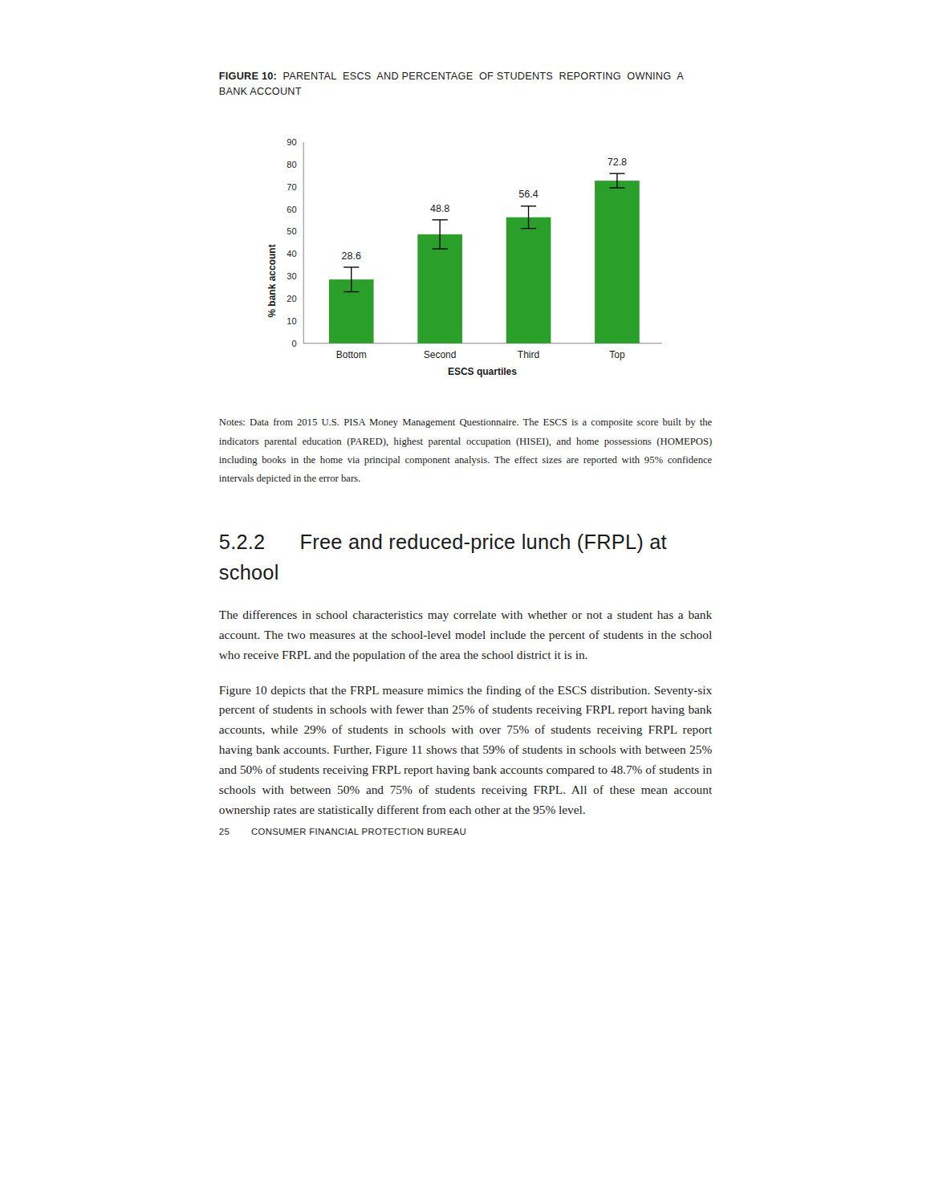FIGURE 10: PARENTAL ESCS AND PERCENTAGE OF STUDENTS REPORTING OWNING A BANK ACCOUNT
90 80 70 60 50 40 30 20 10 0 % bank account 28.6 48.8 56.4 72.8 Bottom Second Third Top ESCS quartiles
Notes: Data from 2015 U.S. PISA Money Management Questionnaire. The ESCS is a composite score built by the indicators parental education (PARED), highest parental occupation (HISEI), and home possessions (HOMEPOS) including books in the home via principal component analysis. The effect sizes are reported with 95% confidence intervals depicted in the error bars.
5.2.2 Free and reduced-price lunch (FRPL) at school
The differences in school characteristics may correlate with whether or not a student has a bank account. The two measures at the school-level model include the percent of students in the school who receive FRPL and the population of the area the school district it is in.
Figure 10 depicts that the FRPL measure mimics the finding of the ESCS distribution. Seventy-six percent of students in schools with fewer than 25% of students receiving FRPL report having bank accounts, while 29% of students in schools with over 75% of students receiving FRPL report having bank accounts. Further, Figure 11 shows that 59% of students in schools with between 25% and 50% of students receiving FRPL report having bank accounts compared to 48.7% of students in schools with between 50% and 75% of students receiving FRPL. All of these mean account ownership rates are statistically different from each other at the 95% level.
25 CONSUMER FINANCIAL PROTECTION BUREAU